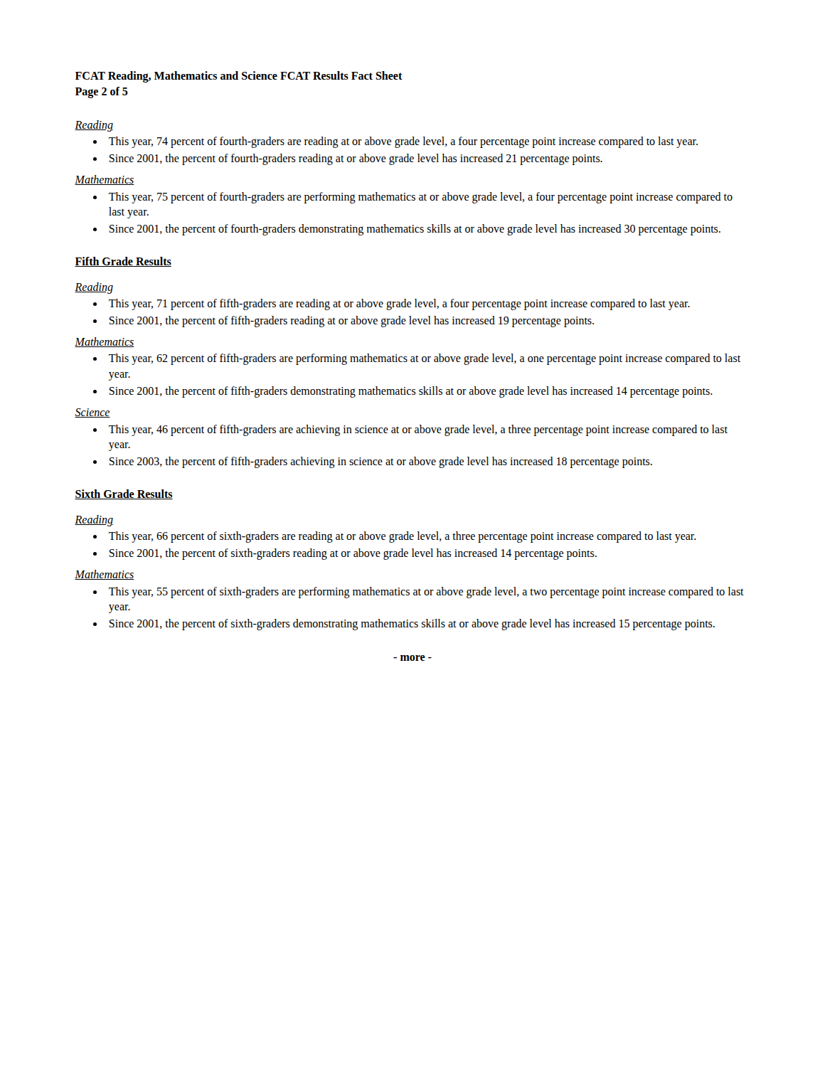FCAT Reading, Mathematics and Science FCAT Results Fact Sheet
Page 2 of 5
Reading
This year, 74 percent of fourth-graders are reading at or above grade level, a four percentage point increase compared to last year.
Since 2001, the percent of fourth-graders reading at or above grade level has increased 21 percentage points.
Mathematics
This year, 75 percent of fourth-graders are performing mathematics at or above grade level, a four percentage point increase compared to last year.
Since 2001, the percent of fourth-graders demonstrating mathematics skills at or above grade level has increased 30 percentage points.
Fifth Grade Results
Reading
This year, 71 percent of fifth-graders are reading at or above grade level, a four percentage point increase compared to last year.
Since 2001, the percent of fifth-graders reading at or above grade level has increased 19 percentage points.
Mathematics
This year, 62 percent of fifth-graders are performing mathematics at or above grade level, a one percentage point increase compared to last year.
Since 2001, the percent of fifth-graders demonstrating mathematics skills at or above grade level has increased 14 percentage points.
Science
This year, 46 percent of fifth-graders are achieving in science at or above grade level, a three percentage point increase compared to last year.
Since 2003, the percent of fifth-graders achieving in science at or above grade level has increased 18 percentage points.
Sixth Grade Results
Reading
This year, 66 percent of sixth-graders are reading at or above grade level, a three percentage point increase compared to last year.
Since 2001, the percent of sixth-graders reading at or above grade level has increased 14 percentage points.
Mathematics
This year, 55 percent of sixth-graders are performing mathematics at or above grade level, a two percentage point increase compared to last year.
Since 2001, the percent of sixth-graders demonstrating mathematics skills at or above grade level has increased 15 percentage points.
- more -